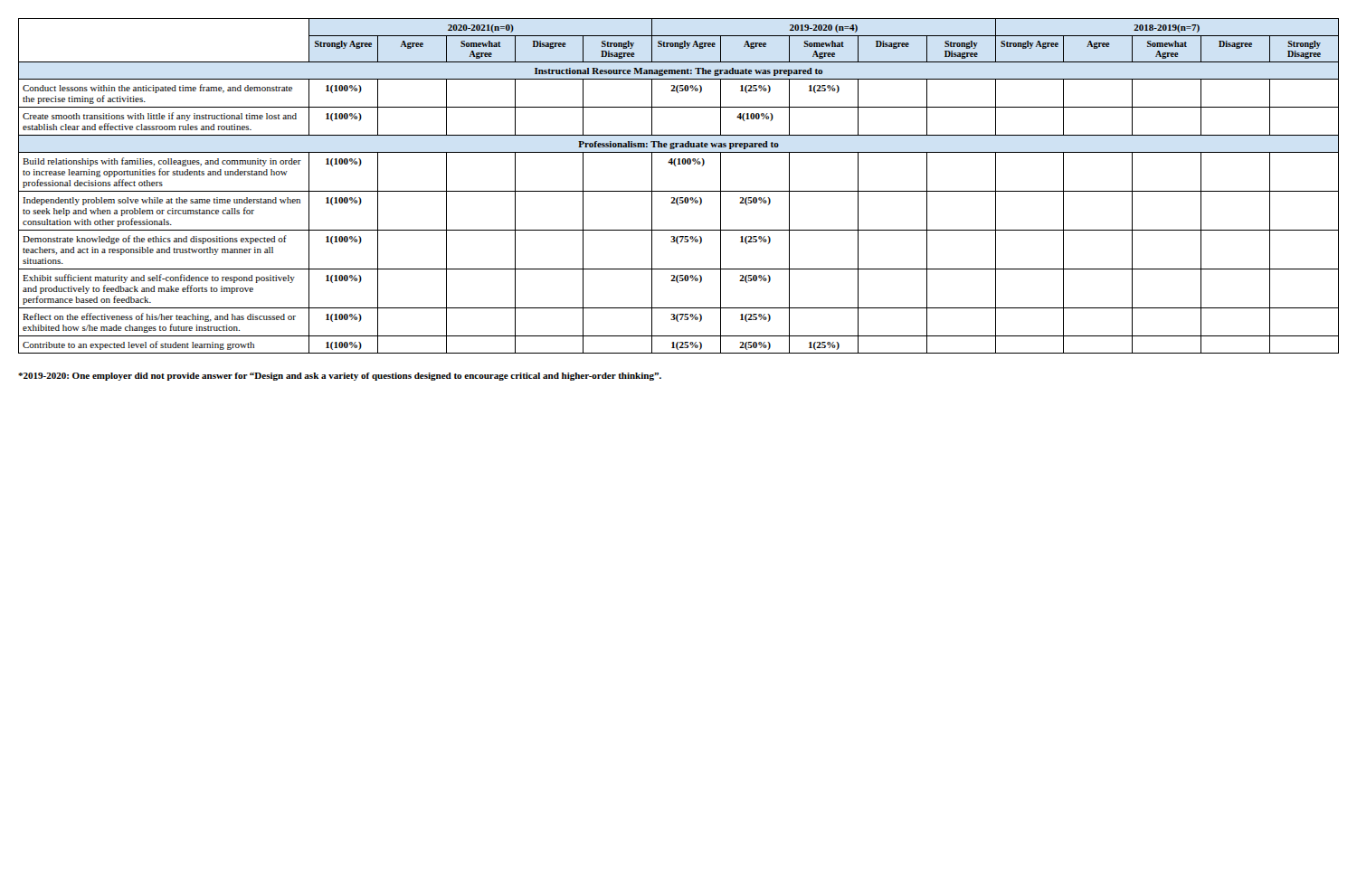| | 2020-2021(n=0) | 2019-2020 (n=4) | 2018-2019(n=7) |
| --- | --- | --- | --- |
| Strongly Agree | Agree | Somewhat Agree | Disagree | Strongly Disagree | Strongly Agree | Agree | Somewhat Agree | Disagree | Strongly Disagree | Strongly Agree | Agree | Somewhat Agree | Disagree | Strongly Disagree |
| Instructional Resource Management: The graduate was prepared to |
| Conduct lessons within the anticipated time frame, and demonstrate the precise timing of activities. | 1(100%) | | | | | 2(50%) | 1(25%) | 1(25%) | | | | | | | |
| Create smooth transitions with little if any instructional time lost and establish clear and effective classroom rules and routines. | 1(100%) | | | | | | 4(100%) | | | | | | | | |
| Professionalism: The graduate was prepared to |
| Build relationships with families, colleagues, and community in order to increase learning opportunities for students and understand how professional decisions affect others | 1(100%) | | | | | 4(100%) | | | | | | | | | |
| Independently problem solve while at the same time understand when to seek help and when a problem or circumstance calls for consultation with other professionals. | 1(100%) | | | | | 2(50%) | 2(50%) | | | | | | | | |
| Demonstrate knowledge of the ethics and dispositions expected of teachers, and act in a responsible and trustworthy manner in all situations. | 1(100%) | | | | | 3(75%) | 1(25%) | | | | | | | | |
| Exhibit sufficient maturity and self-confidence to respond positively and productively to feedback and make efforts to improve performance based on feedback. | 1(100%) | | | | | 2(50%) | 2(50%) | | | | | | | | |
| Reflect on the effectiveness of his/her teaching, and has discussed or exhibited how s/he made changes to future instruction. | 1(100%) | | | | | 3(75%) | 1(25%) | | | | | | | | |
| Contribute to an expected level of student learning growth | 1(100%) | | | | | 1(25%) | 2(50%) | 1(25%) | | | | | | | |
*2019-2020: One employer did not provide answer for “Design and ask a variety of questions designed to encourage critical and higher-order thinking”.